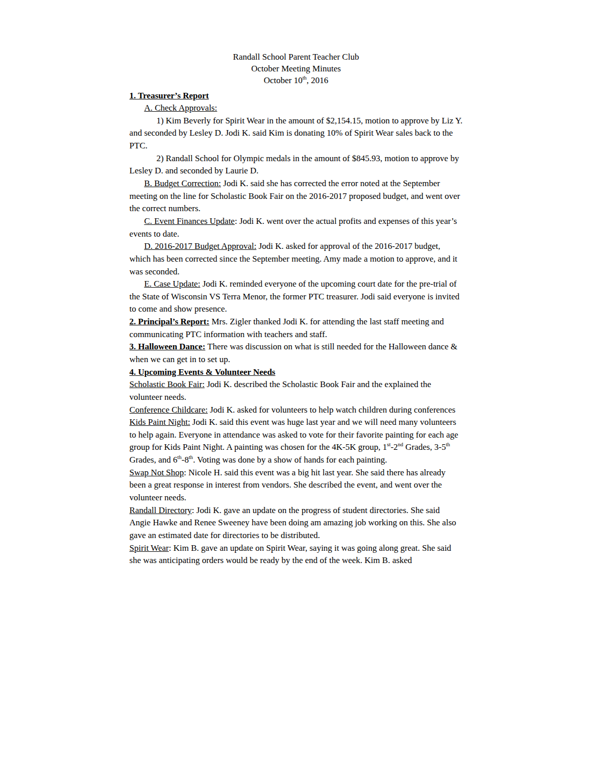Randall School Parent Teacher Club
October Meeting Minutes
October 10th, 2016
1. Treasurer’s Report
A. Check Approvals:
1) Kim Beverly for Spirit Wear in the amount of $2,154.15, motion to approve by Liz Y. and seconded by Lesley D. Jodi K. said Kim is donating 10% of Spirit Wear sales back to the PTC.
2) Randall School for Olympic medals in the amount of $845.93, motion to approve by Lesley D. and seconded by Laurie D.
B. Budget Correction: Jodi K. said she has corrected the error noted at the September meeting on the line for Scholastic Book Fair on the 2016-2017 proposed budget, and went over the correct numbers.
C. Event Finances Update: Jodi K. went over the actual profits and expenses of this year’s events to date.
D. 2016-2017 Budget Approval: Jodi K. asked for approval of the 2016-2017 budget, which has been corrected since the September meeting. Amy made a motion to approve, and it was seconded.
E. Case Update: Jodi K. reminded everyone of the upcoming court date for the pre-trial of the State of Wisconsin VS Terra Menor, the former PTC treasurer. Jodi said everyone is invited to come and show presence.
2. Principal’s Report: Mrs. Zigler thanked Jodi K. for attending the last staff meeting and communicating PTC information with teachers and staff.
3. Halloween Dance: There was discussion on what is still needed for the Halloween dance & when we can get in to set up.
4. Upcoming Events & Volunteer Needs
Scholastic Book Fair: Jodi K. described the Scholastic Book Fair and the explained the volunteer needs.
Conference Childcare: Jodi K. asked for volunteers to help watch children during conferences
Kids Paint Night: Jodi K. said this event was huge last year and we will need many volunteers to help again. Everyone in attendance was asked to vote for their favorite painting for each age group for Kids Paint Night. A painting was chosen for the 4K-5K group, 1st-2nd Grades, 3-5th Grades, and 6th-8th. Voting was done by a show of hands for each painting.
Swap Not Shop: Nicole H. said this event was a big hit last year. She said there has already been a great response in interest from vendors. She described the event, and went over the volunteer needs.
Randall Directory: Jodi K. gave an update on the progress of student directories. She said Angie Hawke and Renee Sweeney have been doing am amazing job working on this. She also gave an estimated date for directories to be distributed.
Spirit Wear: Kim B. gave an update on Spirit Wear, saying it was going along great. She said she was anticipating orders would be ready by the end of the week. Kim B. asked